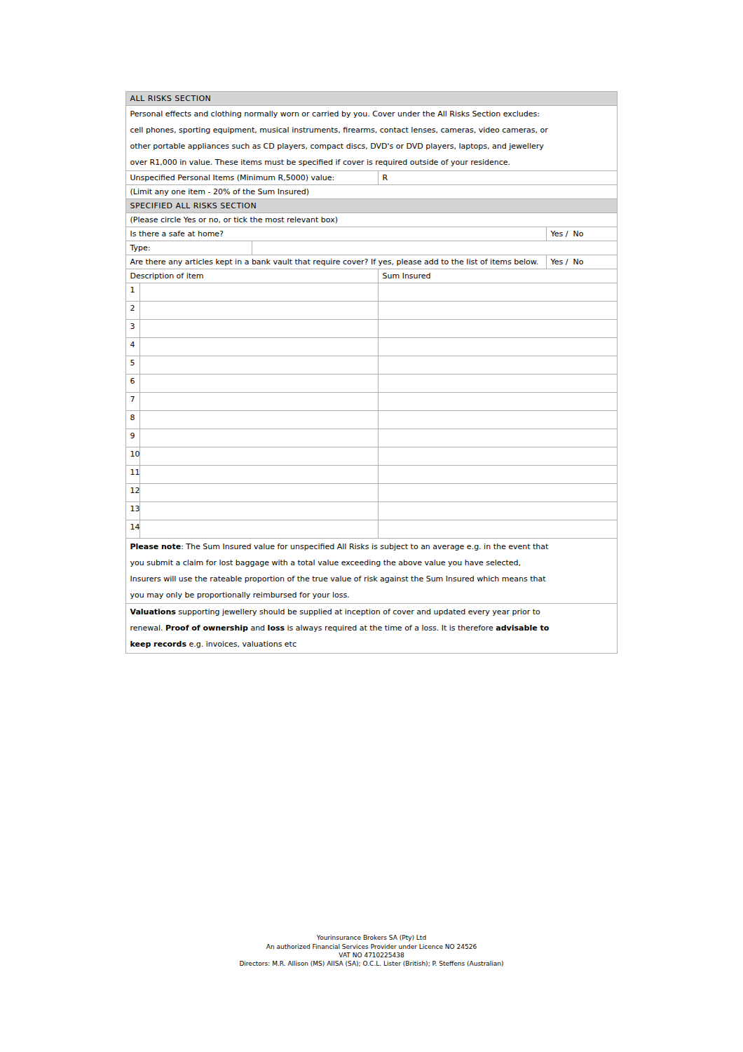| ALL RISKS SECTION |
| Personal effects and clothing normally worn or carried by you. Cover under the All Risks Section excludes: cell phones, sporting equipment, musical instruments, firearms, contact lenses, cameras, video cameras, or other portable appliances such as CD players, compact discs, DVD's or DVD players, laptops, and jewellery over R1,000 in value. These items must be specified if cover is required outside of your residence. |
| Unspecified Personal Items (Minimum R,5000) value: | R |
| (Limit any one item - 20% of the Sum Insured) |
| SPECIFIED ALL RISKS SECTION |
| (Please circle Yes or no, or tick the most relevant box) |
| Is there a safe at home? | Yes / No |
| Type: | |
| Are there any articles kept in a bank vault that require cover? If yes, please add to the list of items below. | Yes / No |
| Description of item | Sum Insured |
| 1 | | |
| 2 | | |
| 3 | | |
| 4 | | |
| 5 | | |
| 6 | | |
| 7 | | |
| 8 | | |
| 9 | | |
| 10 | | |
| 11 | | |
| 12 | | |
| 13 | | |
| 14 | | |
| Please note : The Sum Insured value for unspecified All Risks is subject to an average e.g. in the event that you submit a claim for lost baggage with a total value exceeding the above value you have selected, Insurers will use the rateable proportion of the true value of risk against the Sum Insured which means that you may only be proportionally reimbursed for your loss. |
| Valuations supporting jewellery should be supplied at inception of cover and updated every year prior to renewal. Proof of ownership and loss is always required at the time of a loss. It is therefore advisable to keep records e.g. invoices, valuations etc |
Yourinsurance Brokers SA (Pty) Ltd
An authorized Financial Services Provider under Licence NO 24526
VAT NO 4710225438
Directors: M.R. Allison (MS) AIISA (SA); O.C.L. Lister (British); P. Steffens (Australian)